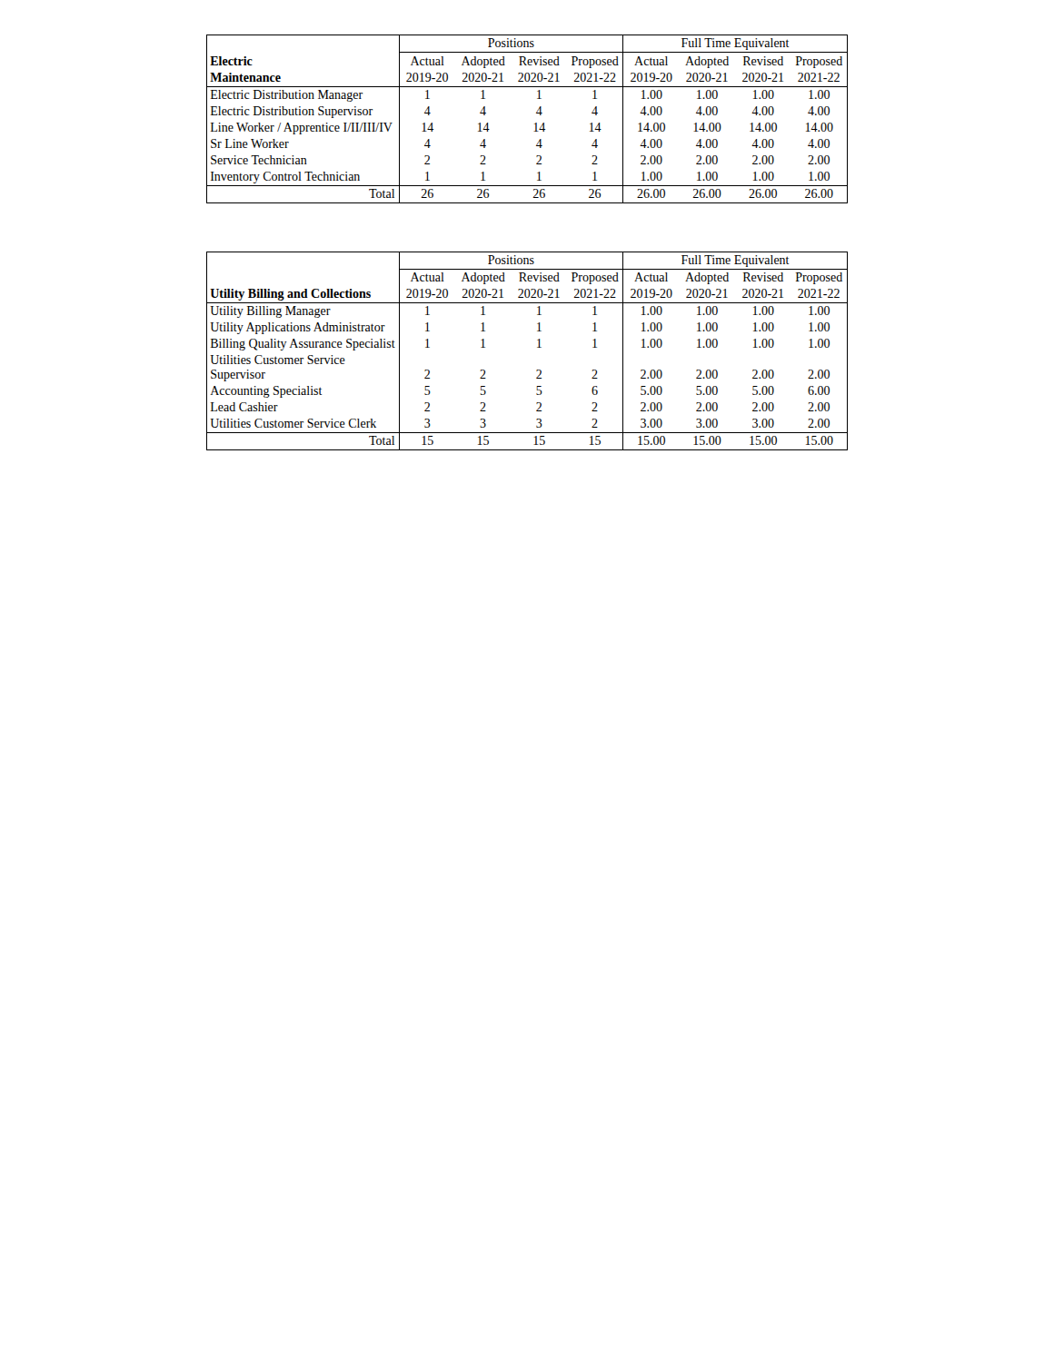| | Positions | Full Time Equivalent |
| Electric | Actual | Adopted | Revised | Proposed | Actual | Adopted | Revised | Proposed |
| Maintenance | 2019-20 | 2020-21 | 2020-21 | 2021-22 | 2019-20 | 2020-21 | 2020-21 | 2021-22 |
| Electric Distribution Manager | 1 | 1 | 1 | 1 | 1.00 | 1.00 | 1.00 | 1.00 |
| Electric Distribution Supervisor | 4 | 4 | 4 | 4 | 4.00 | 4.00 | 4.00 | 4.00 |
| Line Worker / Apprentice I/II/III/IV | 14 | 14 | 14 | 14 | 14.00 | 14.00 | 14.00 | 14.00 |
| Sr Line Worker | 4 | 4 | 4 | 4 | 4.00 | 4.00 | 4.00 | 4.00 |
| Service Technician | 2 | 2 | 2 | 2 | 2.00 | 2.00 | 2.00 | 2.00 |
| Inventory Control Technician | 1 | 1 | 1 | 1 | 1.00 | 1.00 | 1.00 | 1.00 |
| Total | 26 | 26 | 26 | 26 | 26.00 | 26.00 | 26.00 | 26.00 |
| | Positions | Full Time Equivalent |
| | Actual | Adopted | Revised | Proposed | Actual | Adopted | Revised | Proposed |
| Utility Billing and Collections | 2019-20 | 2020-21 | 2020-21 | 2021-22 | 2019-20 | 2020-21 | 2020-21 | 2021-22 |
| Utility Billing Manager | 1 | 1 | 1 | 1 | 1.00 | 1.00 | 1.00 | 1.00 |
| Utility Applications Administrator | 1 | 1 | 1 | 1 | 1.00 | 1.00 | 1.00 | 1.00 |
| Billing Quality Assurance Specialist | 1 | 1 | 1 | 1 | 1.00 | 1.00 | 1.00 | 1.00 |
| Utilities Customer Service Supervisor | 2 | 2 | 2 | 2 | 2.00 | 2.00 | 2.00 | 2.00 |
| Accounting Specialist | 5 | 5 | 5 | 6 | 5.00 | 5.00 | 5.00 | 6.00 |
| Lead Cashier | 2 | 2 | 2 | 2 | 2.00 | 2.00 | 2.00 | 2.00 |
| Utilities Customer Service Clerk | 3 | 3 | 3 | 2 | 3.00 | 3.00 | 3.00 | 2.00 |
| Total | 15 | 15 | 15 | 15 | 15.00 | 15.00 | 15.00 | 15.00 |